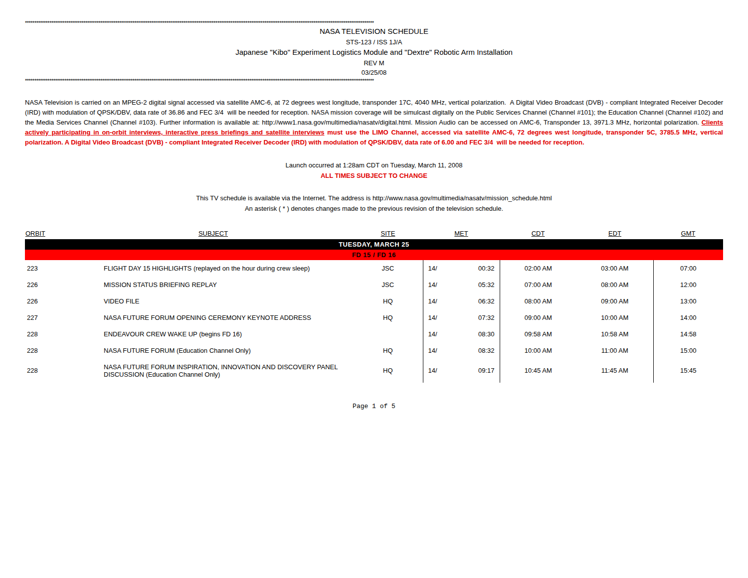*****************************************************************************************************************************************************************************************
NASA TELEVISION SCHEDULE
STS-123 / ISS 1J/A
Japanese "Kibo" Experiment Logistics Module and "Dextre" Robotic Arm Installation
REV M
03/25/08
*****************************************************************************************************************************************************************************************
NASA Television is carried on an MPEG-2 digital signal accessed via satellite AMC-6, at 72 degrees west longitude, transponder 17C, 4040 MHz, vertical polarization. A Digital Video Broadcast (DVB) - compliant Integrated Receiver Decoder (IRD) with modulation of QPSK/DBV, data rate of 36.86 and FEC 3/4 will be needed for reception. NASA mission coverage will be simulcast digitally on the Public Services Channel (Channel #101); the Education Channel (Channel #102) and the Media Services Channel (Channel #103). Further information is available at: http://www1.nasa.gov/multimedia/nasatv/digital.html. Mission Audio can be accessed on AMC-6, Transponder 13, 3971.3 MHz, horizontal polarization. Clients actively participating in on-orbit interviews, interactive press briefings and satellite interviews must use the LIMO Channel, accessed via satellite AMC-6, 72 degrees west longitude, transponder 5C, 3785.5 MHz, vertical polarization. A Digital Video Broadcast (DVB) - compliant Integrated Receiver Decoder (IRD) with modulation of QPSK/DBV, data rate of 6.00 and FEC 3/4 will be needed for reception.
Launch occurred at 1:28am CDT on Tuesday, March 11, 2008
ALL TIMES SUBJECT TO CHANGE
This TV schedule is available via the Internet. The address is http://www.nasa.gov/multimedia/nasatv/mission_schedule.html
An asterisk ( * ) denotes changes made to the previous revision of the television schedule.
| ORBIT | SUBJECT | SITE | MET | CDT | EDT | GMT |
| --- | --- | --- | --- | --- | --- | --- |
| TUESDAY, MARCH 25 |
| FD 15 / FD 16 |
| 223 | FLIGHT DAY 15 HIGHLIGHTS (replayed on the hour during crew sleep) | JSC | 14/ 00:32 | 02:00 AM | 03:00 AM | 07:00 |
| 226 | MISSION STATUS BRIEFING REPLAY | JSC | 14/ 05:32 | 07:00 AM | 08:00 AM | 12:00 |
| 226 | VIDEO FILE | HQ | 14/ 06:32 | 08:00 AM | 09:00 AM | 13:00 |
| 227 | NASA FUTURE FORUM OPENING CEREMONY KEYNOTE ADDRESS | HQ | 14/ 07:32 | 09:00 AM | 10:00 AM | 14:00 |
| 228 | ENDEAVOUR CREW WAKE UP (begins FD 16) | | 14/ 08:30 | 09:58 AM | 10:58 AM | 14:58 |
| 228 | NASA FUTURE FORUM (Education Channel Only) | HQ | 14/ 08:32 | 10:00 AM | 11:00 AM | 15:00 |
| 228 | NASA FUTURE FORUM INSPIRATION, INNOVATION AND DISCOVERY PANEL DISCUSSION (Education Channel Only) | HQ | 14/ 09:17 | 10:45 AM | 11:45 AM | 15:45 |
Page 1 of 5